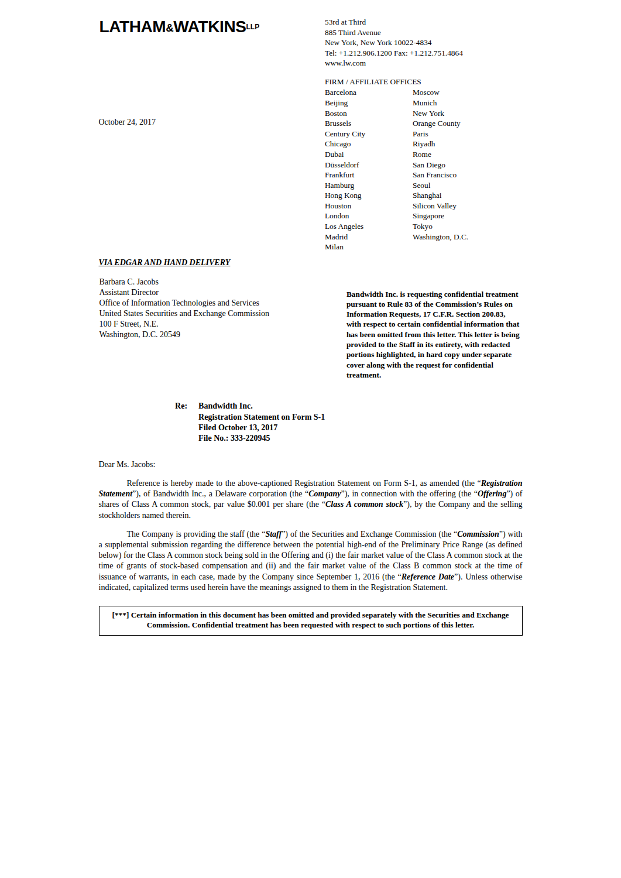| LATHAM & WATKINS LLP | 53rd at Third 885 Third Avenue New York, New York 10022-4834 Tel: +1.212.906.1200 Fax: +1.212.751.4864 www.lw.com FIRM / AFFILIATE OFFICES / Barcelona / Moscow / / Beijing / Munich / / Boston / New York / / Brussels / Orange County / / Century City / Paris / / Chicago / Riyadh / / Dubai / Rome / / Düsseldorf / San Diego / / Frankfurt / San Francisco / / Hamburg / Seoul / / Hong Kong / Shanghai / / Houston / Silicon Valley / / London / Singapore / / Los Angeles / Tokyo / / Madrid / Washington, D.C. / / Milan / / |
October 24, 2017
VIA EDGAR AND HAND DELIVERY
| Barbara C. Jacobs Assistant Director Office of Information Technologies and Services United States Securities and Exchange Commission 100 F Street, N.E. Washington, D.C. 20549 | Bandwidth Inc. is requesting confidential treatment pursuant to Rule 83 of the Commission’s Rules on Information Requests, 17 C.F.R. Section 200.83, with respect to certain confidential information that has been omitted from this letter. This letter is being provided to the Staff in its entirety, with redacted portions highlighted, in hard copy under separate cover along with the request for confidential treatment. |
| Re: | Bandwidth Inc. Registration Statement on Form S-1 Filed October 13, 2017 File No.: 333-220945 |
Dear Ms. Jacobs:
Reference is hereby made to the above-captioned Registration Statement on Form S-1, as amended (the “Registration Statement”), of Bandwidth Inc., a Delaware corporation (the “Company”), in connection with the offering (the “Offering”) of shares of Class A common stock, par value $0.001 per share (the “Class A common stock”), by the Company and the selling stockholders named therein.
The Company is providing the staff (the “Staff”) of the Securities and Exchange Commission (the “Commission”) with a supplemental submission regarding the difference between the potential high-end of the Preliminary Price Range (as defined below) for the Class A common stock being sold in the Offering and (i) the fair market value of the Class A common stock at the time of grants of stock-based compensation and (ii) and the fair market value of the Class B common stock at the time of issuance of warrants, in each case, made by the Company since September 1, 2016 (the “Reference Date”). Unless otherwise indicated, capitalized terms used herein have the meanings assigned to them in the Registration Statement.
[***] Certain information in this document has been omitted and provided separately with the Securities and Exchange Commission. Confidential treatment has been requested with respect to such portions of this letter.